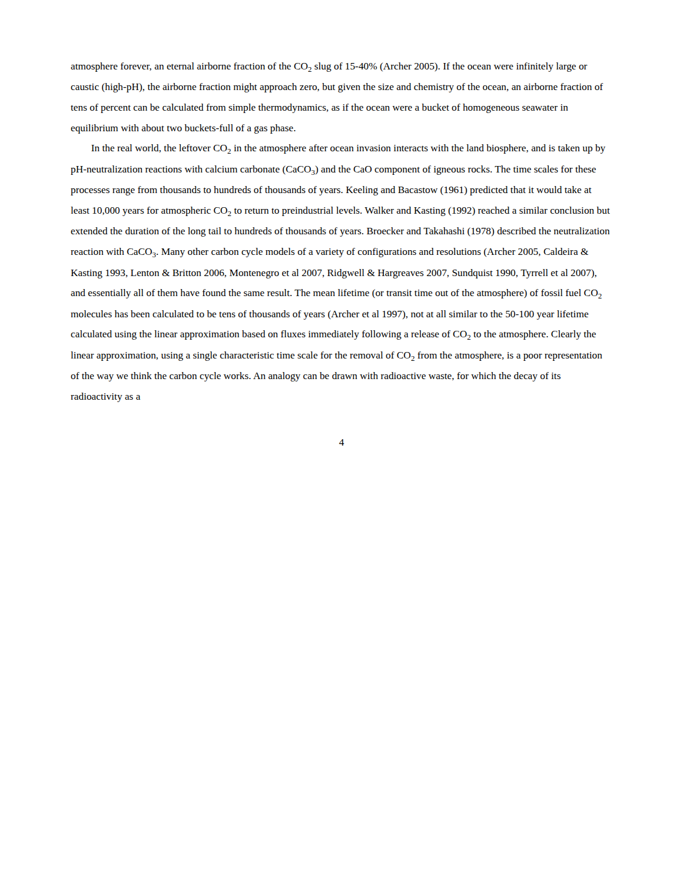atmosphere forever, an eternal airborne fraction of the CO2 slug of 15-40% (Archer 2005). If the ocean were infinitely large or caustic (high-pH), the airborne fraction might approach zero, but given the size and chemistry of the ocean, an airborne fraction of tens of percent can be calculated from simple thermodynamics, as if the ocean were a bucket of homogeneous seawater in equilibrium with about two buckets-full of a gas phase.
In the real world, the leftover CO2 in the atmosphere after ocean invasion interacts with the land biosphere, and is taken up by pH-neutralization reactions with calcium carbonate (CaCO3) and the CaO component of igneous rocks. The time scales for these processes range from thousands to hundreds of thousands of years. Keeling and Bacastow (1961) predicted that it would take at least 10,000 years for atmospheric CO2 to return to preindustrial levels. Walker and Kasting (1992) reached a similar conclusion but extended the duration of the long tail to hundreds of thousands of years. Broecker and Takahashi (1978) described the neutralization reaction with CaCO3. Many other carbon cycle models of a variety of configurations and resolutions (Archer 2005, Caldeira & Kasting 1993, Lenton & Britton 2006, Montenegro et al 2007, Ridgwell & Hargreaves 2007, Sundquist 1990, Tyrrell et al 2007), and essentially all of them have found the same result. The mean lifetime (or transit time out of the atmosphere) of fossil fuel CO2 molecules has been calculated to be tens of thousands of years (Archer et al 1997), not at all similar to the 50-100 year lifetime calculated using the linear approximation based on fluxes immediately following a release of CO2 to the atmosphere. Clearly the linear approximation, using a single characteristic time scale for the removal of CO2 from the atmosphere, is a poor representation of the way we think the carbon cycle works. An analogy can be drawn with radioactive waste, for which the decay of its radioactivity as a
4